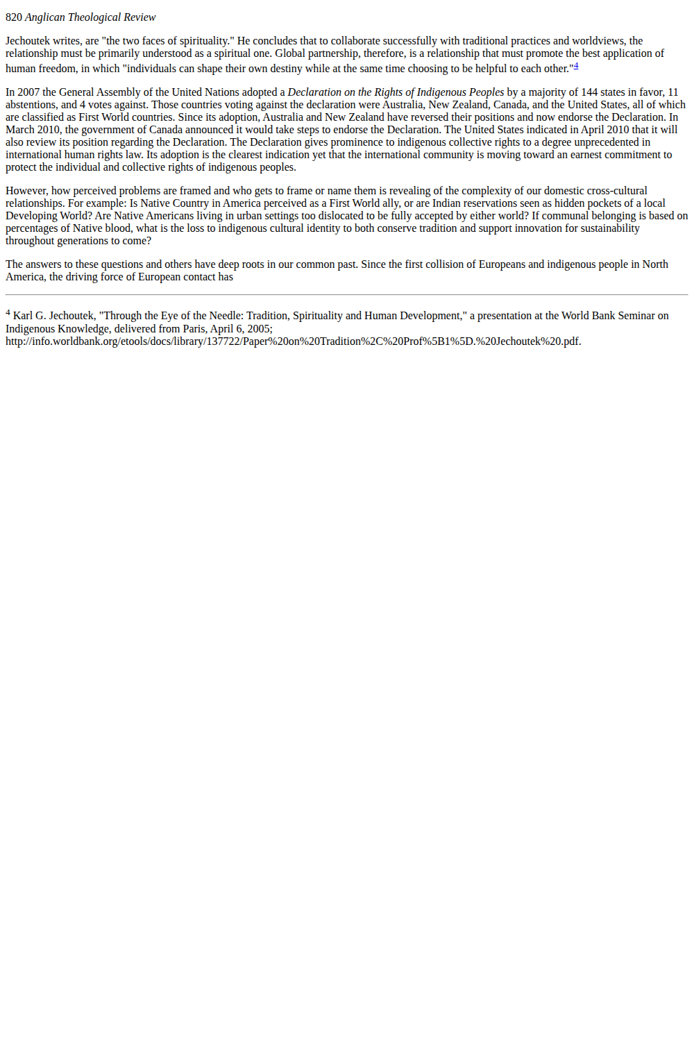820 Anglican Theological Review
Jechoutek writes, are "the two faces of spirituality." He concludes that to collaborate successfully with traditional practices and worldviews, the relationship must be primarily understood as a spiritual one. Global partnership, therefore, is a relationship that must promote the best application of human freedom, in which "individuals can shape their own destiny while at the same time choosing to be helpful to each other."4
In 2007 the General Assembly of the United Nations adopted a Declaration on the Rights of Indigenous Peoples by a majority of 144 states in favor, 11 abstentions, and 4 votes against. Those countries voting against the declaration were Australia, New Zealand, Canada, and the United States, all of which are classified as First World countries. Since its adoption, Australia and New Zealand have reversed their positions and now endorse the Declaration. In March 2010, the government of Canada announced it would take steps to endorse the Declaration. The United States indicated in April 2010 that it will also review its position regarding the Declaration. The Declaration gives prominence to indigenous collective rights to a degree unprecedented in international human rights law. Its adoption is the clearest indication yet that the international community is moving toward an earnest commitment to protect the individual and collective rights of indigenous peoples.
However, how perceived problems are framed and who gets to frame or name them is revealing of the complexity of our domestic cross-cultural relationships. For example: Is Native Country in America perceived as a First World ally, or are Indian reservations seen as hidden pockets of a local Developing World? Are Native Americans living in urban settings too dislocated to be fully accepted by either world? If communal belonging is based on percentages of Native blood, what is the loss to indigenous cultural identity to both conserve tradition and support innovation for sustainability throughout generations to come?
The answers to these questions and others have deep roots in our common past. Since the first collision of Europeans and indigenous people in North America, the driving force of European contact has
4 Karl G. Jechoutek, "Through the Eye of the Needle: Tradition, Spirituality and Human Development," a presentation at the World Bank Seminar on Indigenous Knowledge, delivered from Paris, April 6, 2005; http://info.worldbank.org/etools/docs/library/137722/Paper%20on%20Tradition%2C%20Prof%5B1%5D.%20Jechoutek%20.pdf.